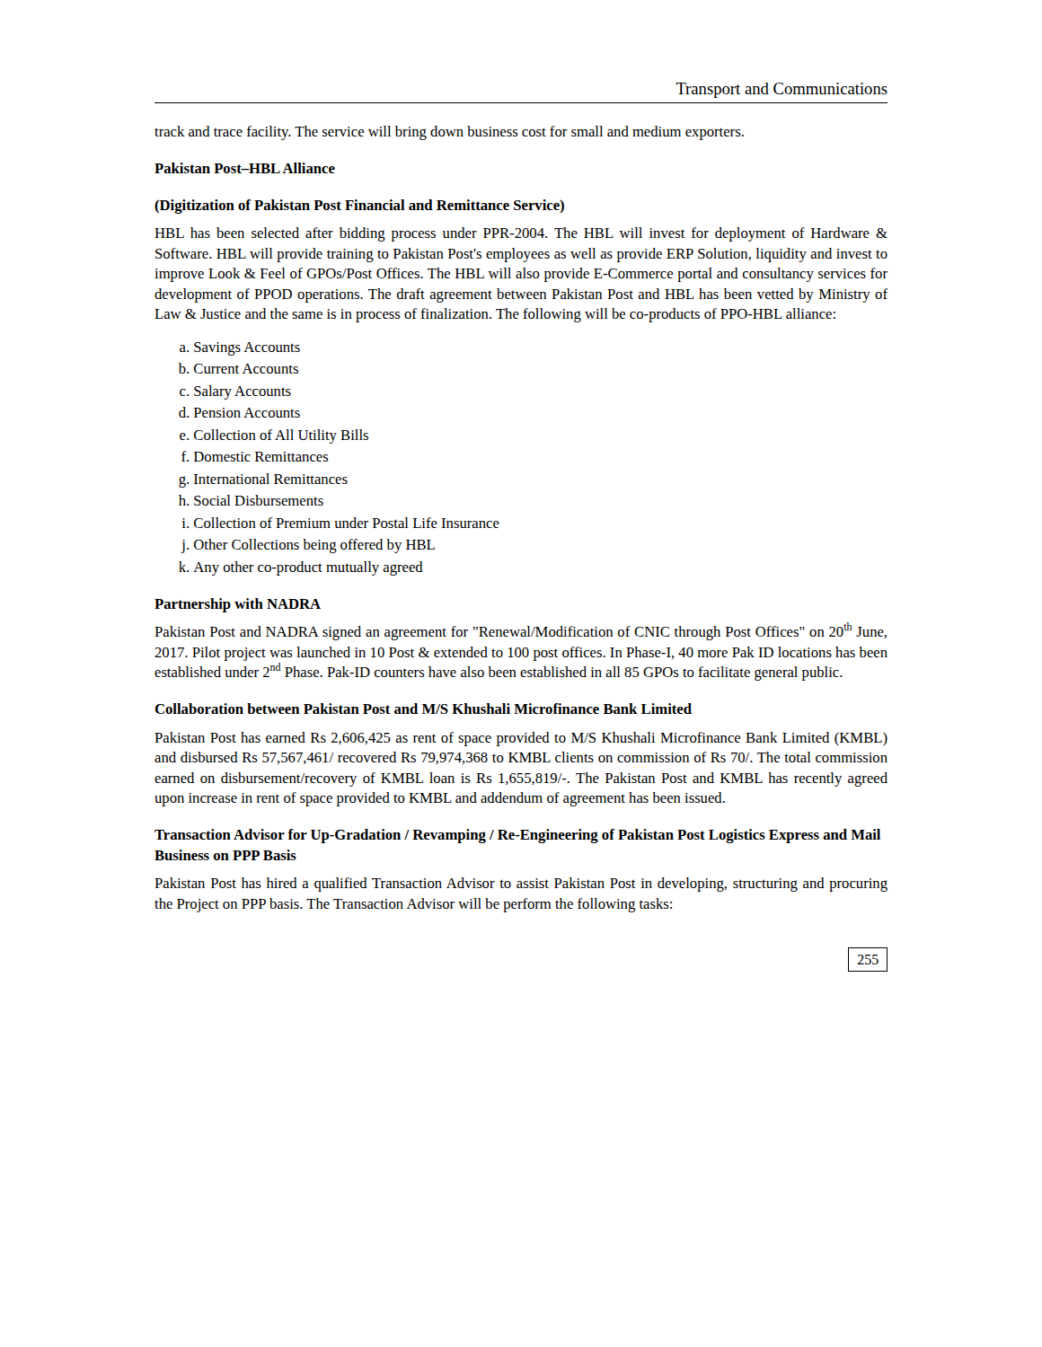Transport and Communications
track and trace facility. The service will bring down business cost for small and medium exporters.
Pakistan Post–HBL Alliance
(Digitization of Pakistan Post Financial and Remittance Service)
HBL has been selected after bidding process under PPR-2004. The HBL will invest for deployment of Hardware & Software. HBL will provide training to Pakistan Post's employees as well as provide ERP Solution, liquidity and invest to improve Look & Feel of GPOs/Post Offices. The HBL will also provide E-Commerce portal and consultancy services for development of PPOD operations. The draft agreement between Pakistan Post and HBL has been vetted by Ministry of Law & Justice and the same is in process of finalization. The following will be co-products of PPO-HBL alliance:
Savings Accounts
Current Accounts
Salary Accounts
Pension Accounts
Collection of All Utility Bills
Domestic Remittances
International Remittances
Social Disbursements
Collection of Premium under Postal Life Insurance
Other Collections being offered by HBL
Any other co-product mutually agreed
Partnership with NADRA
Pakistan Post and NADRA signed an agreement for "Renewal/Modification of CNIC through Post Offices" on 20th June, 2017. Pilot project was launched in 10 Post & extended to 100 post offices. In Phase-I, 40 more Pak ID locations has been established under 2nd Phase. Pak-ID counters have also been established in all 85 GPOs to facilitate general public.
Collaboration between Pakistan Post and M/S Khushali Microfinance Bank Limited
Pakistan Post has earned Rs 2,606,425 as rent of space provided to M/S Khushali Microfinance Bank Limited (KMBL) and disbursed Rs 57,567,461/ recovered Rs 79,974,368 to KMBL clients on commission of Rs 70/. The total commission earned on disbursement/recovery of KMBL loan is Rs 1,655,819/-. The Pakistan Post and KMBL has recently agreed upon increase in rent of space provided to KMBL and addendum of agreement has been issued.
Transaction Advisor for Up-Gradation / Revamping / Re-Engineering of Pakistan Post Logistics Express and Mail Business on PPP Basis
Pakistan Post has hired a qualified Transaction Advisor to assist Pakistan Post in developing, structuring and procuring the Project on PPP basis. The Transaction Advisor will be perform the following tasks:
255